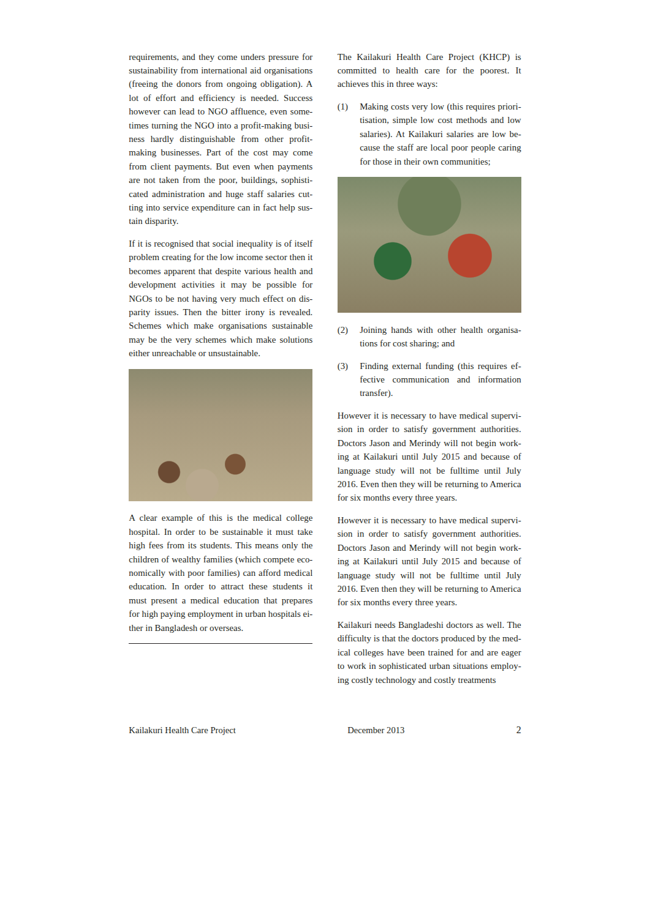requirements, and they come unders pressure for sustainability from international aid organisations (freeing the donors from ongoing obligation). A lot of effort and efficiency is needed. Success however can lead to NGO affluence, even sometimes turning the NGO into a profit-making business hardly distinguishable from other profit-making businesses. Part of the cost may come from client payments. But even when payments are not taken from the poor, buildings, sophisticated administration and huge staff salaries cutting into service expenditure can in fact help sustain disparity.
If it is recognised that social inequality is of itself problem creating for the low income sector then it becomes apparent that despite various health and development activities it may be possible for NGOs to be not having very much effect on disparity issues. Then the bitter irony is revealed. Schemes which make organisations sustainable may be the very schemes which make solutions either unreachable or unsustainable.
A clear example of this is the medical college hospital. In order to be sustainable it must take high fees from its students. This means only the children of wealthy families (which compete economically with poor families) can afford medical education. In order to attract these students it must present a medical education that prepares for high paying employment in urban hospitals either in Bangladesh or overseas.
The Kailakuri Health Care Project (KHCP) is committed to health care for the poorest. It achieves this in three ways:
(1) Making costs very low (this requires prioritisation, simple low cost methods and low salaries). At Kailakuri salaries are low because the staff are local poor people caring for those in their own communities;
(2) Joining hands with other health organisations for cost sharing; and
(3) Finding external funding (this requires effective communication and information transfer).
However it is necessary to have medical supervision in order to satisfy government authorities. Doctors Jason and Merindy will not begin working at Kailakuri until July 2015 and because of language study will not be fulltime until July 2016. Even then they will be returning to America for six months every three years.
However it is necessary to have medical supervision in order to satisfy government authorities. Doctors Jason and Merindy will not begin working at Kailakuri until July 2015 and because of language study will not be fulltime until July 2016. Even then they will be returning to America for six months every three years.
Kailakuri needs Bangladeshi doctors as well. The difficulty is that the doctors produced by the medical colleges have been trained for and are eager to work in sophisticated urban situations employing costly technology and costly treatments
Kailakuri Health Care Project
December 2013
2